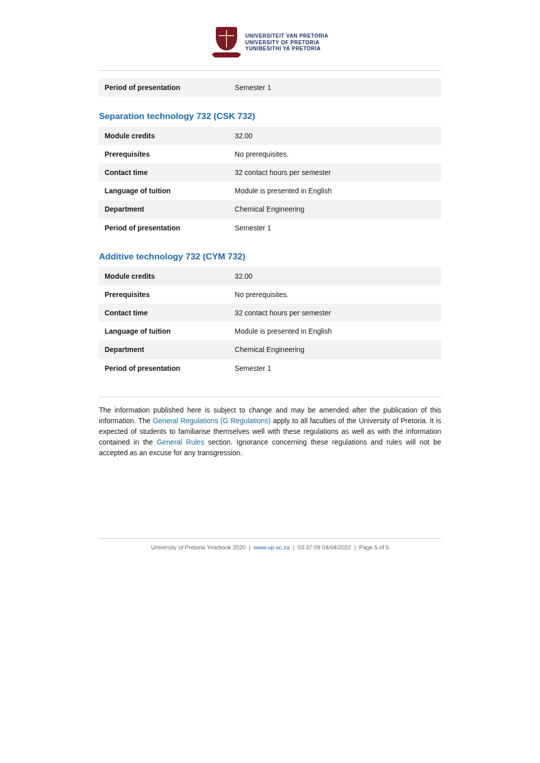Universiteit van Pretoria University of Pretoria Yunibesithi ya Pretoria
| Period of presentation | Semester 1 |
Separation technology 732 (CSK 732)
| Module credits | 32.00 |
| Prerequisites | No prerequisites. |
| Contact time | 32 contact hours per semester |
| Language of tuition | Module is presented in English |
| Department | Chemical Engineering |
| Period of presentation | Semester 1 |
Additive technology 732 (CYM 732)
| Module credits | 32.00 |
| Prerequisites | No prerequisites. |
| Contact time | 32 contact hours per semester |
| Language of tuition | Module is presented in English |
| Department | Chemical Engineering |
| Period of presentation | Semester 1 |
The information published here is subject to change and may be amended after the publication of this information. The General Regulations (G Regulations) apply to all faculties of the University of Pretoria. It is expected of students to familiarise themselves well with these regulations as well as with the information contained in the General Rules section. Ignorance concerning these regulations and rules will not be accepted as an excuse for any transgression.
University of Pretoria Yearbook 2020 | www.up.ac.za | 03:37:09 04/04/2022 | Page 5 of 5